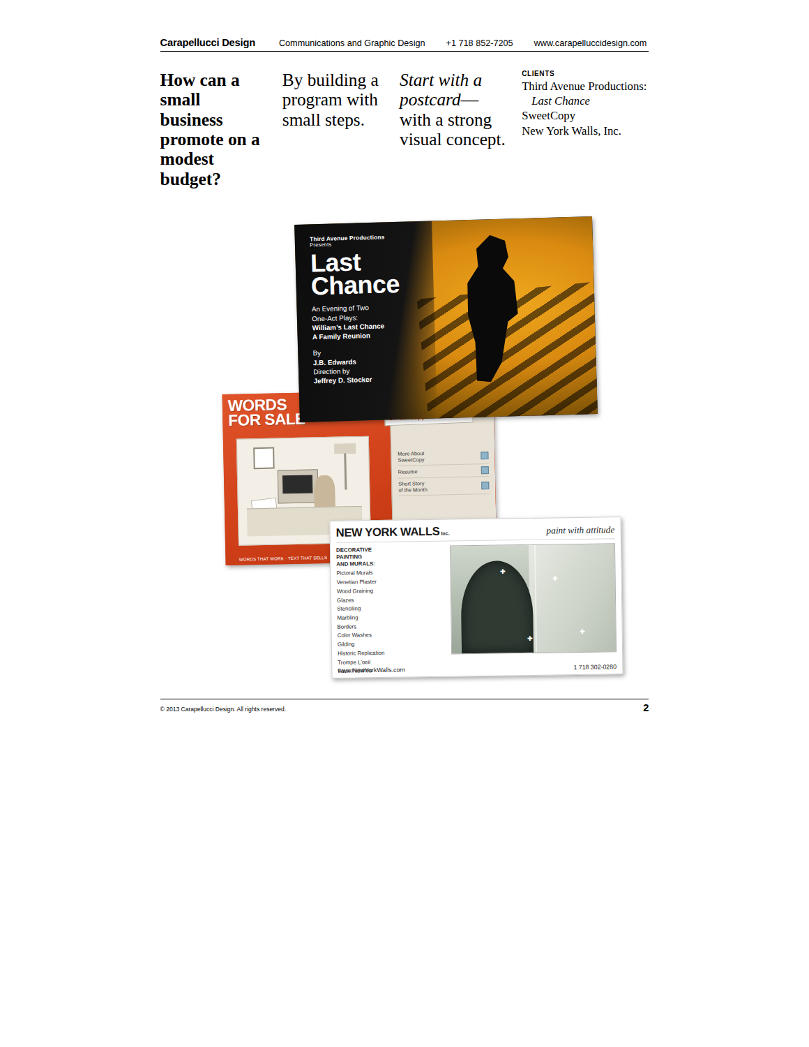Carapellucci Design Communications and Graphic Design +1 718 852-7205 www.carapelluccidesign.com
How can a small business promote on a modest budget?
By building a program with small steps.
Start with a postcard—with a strong visual concept.
CLIENTS
Third Avenue Productions: Last Chance SweetCopy
New York Walls, Inc.
Third Avenue ProductionsPresents
Last
Chance
An Evening of Two
One-Act Plays:
William’s Last Chance
A Family Reunion
By
J.B. Edwards
Direction by
Jeffrey D. Stocker
WORDS
FOR SALE
WORDS THAT WORK · TEXT THAT SELLS
WHEN WORDS FAIL YOU,
CALL ON SWEETCOPY SWEETcopy
More About
SweetCopy
Resume
Short Story
of the Month
SWEET COPY
NEW YORK WALLSInc.
paint with attitude
DECORATIVE
PAINTING
AND MURALS:
Pictoral Murals
Venetian Plaster
Wood Graining
Glazes
Stenciling
Marbling
Borders
Color Washes
Gilding
Historic Replication
Trompe L’oeil
Faux Finishes
✚ ✚ ✚ ✚
www.NewYorkWalls.com 1 718 302-0280
© 2013 Carapellucci Design. All rights reserved. 2